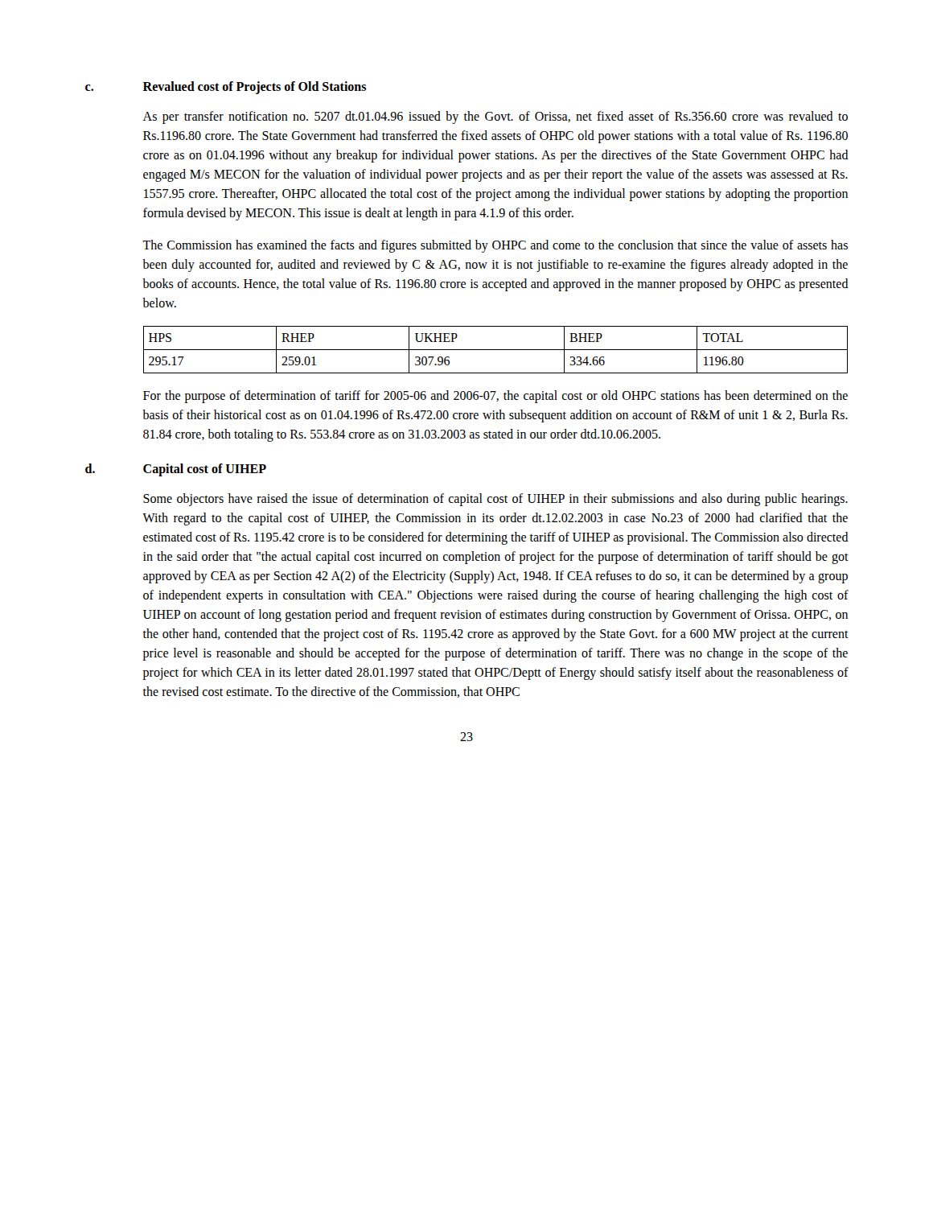c. Revalued cost of Projects of Old Stations
As per transfer notification no. 5207 dt.01.04.96 issued by the Govt. of Orissa, net fixed asset of Rs.356.60 crore was revalued to Rs.1196.80 crore. The State Government had transferred the fixed assets of OHPC old power stations with a total value of Rs. 1196.80 crore as on 01.04.1996 without any breakup for individual power stations. As per the directives of the State Government OHPC had engaged M/s MECON for the valuation of individual power projects and as per their report the value of the assets was assessed at Rs. 1557.95 crore. Thereafter, OHPC allocated the total cost of the project among the individual power stations by adopting the proportion formula devised by MECON. This issue is dealt at length in para 4.1.9 of this order.
The Commission has examined the facts and figures submitted by OHPC and come to the conclusion that since the value of assets has been duly accounted for, audited and reviewed by C & AG, now it is not justifiable to re-examine the figures already adopted in the books of accounts. Hence, the total value of Rs. 1196.80 crore is accepted and approved in the manner proposed by OHPC as presented below.
| HPS | RHEP | UKHEP | BHEP | TOTAL |
| 295.17 | 259.01 | 307.96 | 334.66 | 1196.80 |
For the purpose of determination of tariff for 2005-06 and 2006-07, the capital cost or old OHPC stations has been determined on the basis of their historical cost as on 01.04.1996 of Rs.472.00 crore with subsequent addition on account of R&M of unit 1 & 2, Burla Rs. 81.84 crore, both totaling to Rs. 553.84 crore as on 31.03.2003 as stated in our order dtd.10.06.2005.
d. Capital cost of UIHEP
Some objectors have raised the issue of determination of capital cost of UIHEP in their submissions and also during public hearings. With regard to the capital cost of UIHEP, the Commission in its order dt.12.02.2003 in case No.23 of 2000 had clarified that the estimated cost of Rs. 1195.42 crore is to be considered for determining the tariff of UIHEP as provisional. The Commission also directed in the said order that "the actual capital cost incurred on completion of project for the purpose of determination of tariff should be got approved by CEA as per Section 42 A(2) of the Electricity (Supply) Act, 1948. If CEA refuses to do so, it can be determined by a group of independent experts in consultation with CEA." Objections were raised during the course of hearing challenging the high cost of UIHEP on account of long gestation period and frequent revision of estimates during construction by Government of Orissa. OHPC, on the other hand, contended that the project cost of Rs. 1195.42 crore as approved by the State Govt. for a 600 MW project at the current price level is reasonable and should be accepted for the purpose of determination of tariff. There was no change in the scope of the project for which CEA in its letter dated 28.01.1997 stated that OHPC/Deptt of Energy should satisfy itself about the reasonableness of the revised cost estimate. To the directive of the Commission, that OHPC
23